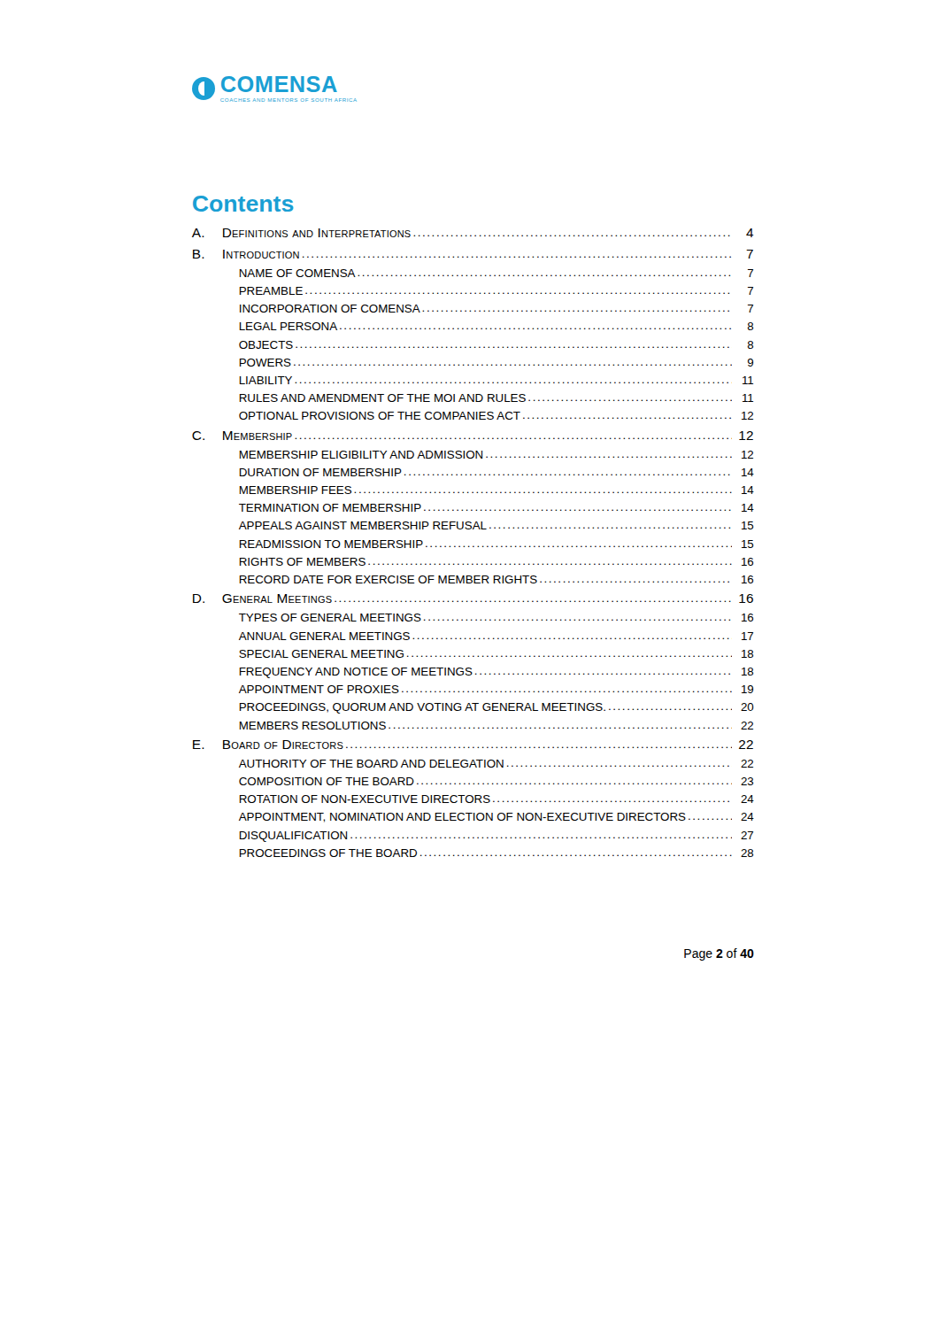COMENSA
Coaches and Mentors of South Africa
Contents
A. Definitions and Interpretations.......................................................................... 4
B. Introduction................................................................................................................. 7
NAME OF COMENSA................................................................................................................. 7
PREAMBLE............................................................................................................................................. 7
INCORPORATION OF COMENSA................................................................................................. 7
LEGAL PERSONA................................................................................................................................. 8
OBJECTS................................................................................................................................................. 8
POWERS................................................................................................................................................. 9
LIABILITY............................................................................................................................................. 11
RULES AND AMENDMENT OF THE MOI AND RULES..................................................................... 11
OPTIONAL PROVISIONS OF THE COMPANIES ACT....................................................................... 12
C. Membership................................................................................................................. 12
MEMBERSHIP ELIGIBILITY AND ADMISSION................................................................................. 12
DURATION OF MEMBERSHIP......................................................................................................... 14
MEMBERSHIP FEES................................................................................................................. 14
TERMINATION OF MEMBERSHIP................................................................................................. 14
APPEALS AGAINST MEMBERSHIP REFUSAL................................................................................. 15
READMISSION TO MEMBERSHIP................................................................................................. 15
RIGHTS OF MEMBERS................................................................................................................. 16
RECORD DATE FOR EXERCISE OF MEMBER RIGHTS..................................................................... 16
D. General Meetings................................................................................................. 16
TYPES OF GENERAL MEETINGS................................................................................................. 16
ANNUAL GENERAL MEETINGS................................................................................................. 17
SPECIAL GENERAL MEETING................................................................................................. 18
FREQUENCY AND NOTICE OF MEETINGS................................................................................. 18
APPOINTMENT OF PROXIES......................................................................................................... 19
PROCEEDINGS, QUORUM AND VOTING AT GENERAL MEETINGS.................................................. 20
MEMBERS RESOLUTIONS................................................................................................. 22
E. Board of Directors................................................................................................. 22
AUTHORITY OF THE BOARD AND DELEGATION............................................................................. 22
COMPOSITION OF THE BOARD................................................................................................. 23
ROTATION OF NON-EXECUTIVE DIRECTORS................................................................................. 24
APPOINTMENT, NOMINATION AND ELECTION OF NON-EXECUTIVE DIRECTORS............................ 24
DISQUALIFICATION................................................................................................................. 27
PROCEEDINGS OF THE BOARD................................................................................................. 28
Page 2 of 40